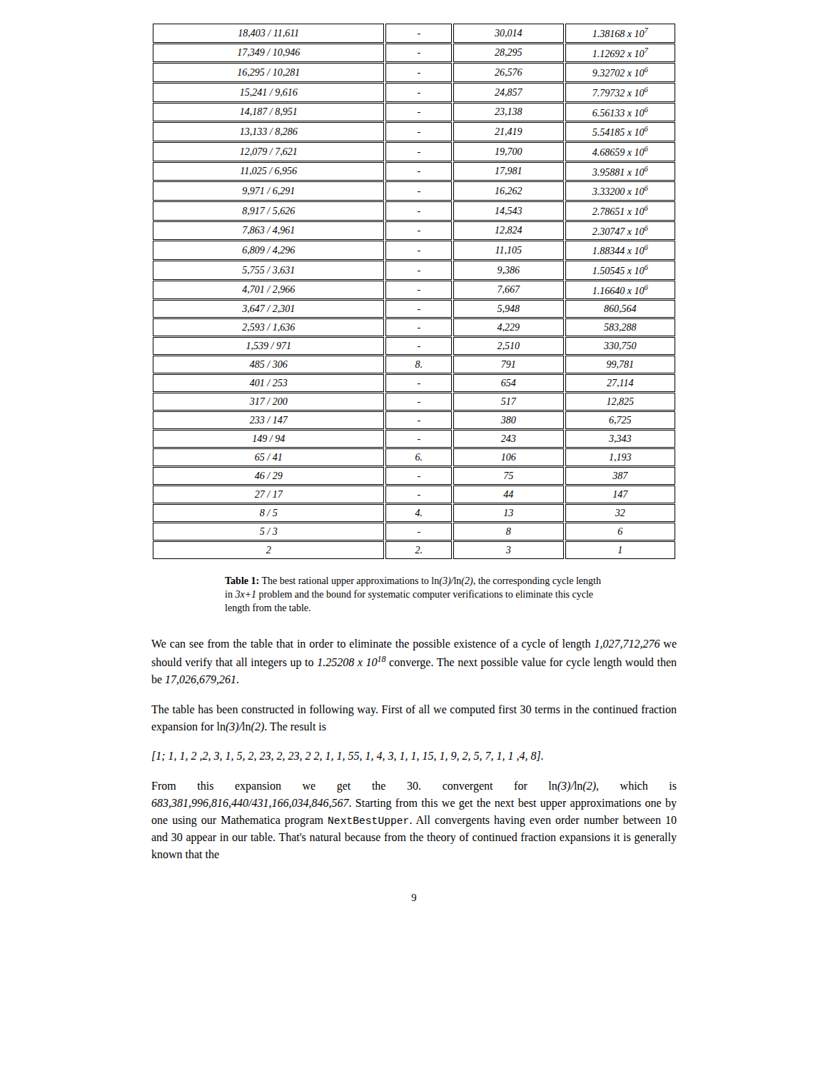| 18,403 / 11,611 | - | 30,014 | 1.38168 x 10 7 |
| 17,349 / 10,946 | - | 28,295 | 1.12692 x 10 7 |
| 16,295 / 10,281 | - | 26,576 | 9.32702 x 10 6 |
| 15,241 / 9,616 | - | 24,857 | 7.79732 x 10 6 |
| 14,187 / 8,951 | - | 23,138 | 6.56133 x 10 6 |
| 13,133 / 8,286 | - | 21,419 | 5.54185 x 10 6 |
| 12,079 / 7,621 | - | 19,700 | 4.68659 x 10 6 |
| 11,025 / 6,956 | - | 17,981 | 3.95881 x 10 6 |
| 9,971 / 6,291 | - | 16,262 | 3.33200 x 10 6 |
| 8,917 / 5,626 | - | 14,543 | 2.78651 x 10 6 |
| 7,863 / 4,961 | - | 12,824 | 2.30747 x 10 6 |
| 6,809 / 4,296 | - | 11,105 | 1.88344 x 10 6 |
| 5,755 / 3,631 | - | 9,386 | 1.50545 x 10 6 |
| 4,701 / 2,966 | - | 7,667 | 1.16640 x 10 6 |
| 3,647 / 2,301 | - | 5,948 | 860,564 |
| 2,593 / 1,636 | - | 4,229 | 583,288 |
| 1,539 / 971 | - | 2,510 | 330,750 |
| 485 / 306 | 8. | 791 | 99,781 |
| 401 / 253 | - | 654 | 27,114 |
| 317 / 200 | - | 517 | 12,825 |
| 233 / 147 | - | 380 | 6,725 |
| 149 / 94 | - | 243 | 3,343 |
| 65 / 41 | 6. | 106 | 1,193 |
| 46 / 29 | - | 75 | 387 |
| 27 / 17 | - | 44 | 147 |
| 8 / 5 | 4. | 13 | 32 |
| 5 / 3 | - | 8 | 6 |
| 2 | 2. | 3 | 1 |
Table 1: The best rational upper approximations to ln(3)/ln(2), the corresponding cycle length in 3x+1 problem and the bound for systematic computer verifications to eliminate this cycle length from the table.
We can see from the table that in order to eliminate the possible existence of a cycle of length 1,027,712,276 we should verify that all integers up to 1.25208 x 1018 converge. The next possible value for cycle length would then be 17,026,679,261.
The table has been constructed in following way. First of all we computed first 30 terms in the continued fraction expansion for ln(3)/ln(2). The result is
[1; 1, 1, 2 ,2, 3, 1, 5, 2, 23, 2, 23, 2 2, 1, 1, 55, 1, 4, 3, 1, 1, 15, 1, 9, 2, 5, 7, 1, 1 ,4, 8].
From this expansion we get the 30. convergent for ln(3)/ln(2), which is 683,381,996,816,440/431,166,034,846,567. Starting from this we get the next best upper approximations one by one using our Mathematica program NextBestUpper. All convergents having even order number between 10 and 30 appear in our table. That's natural because from the theory of continued fraction expansions it is generally known that the
9